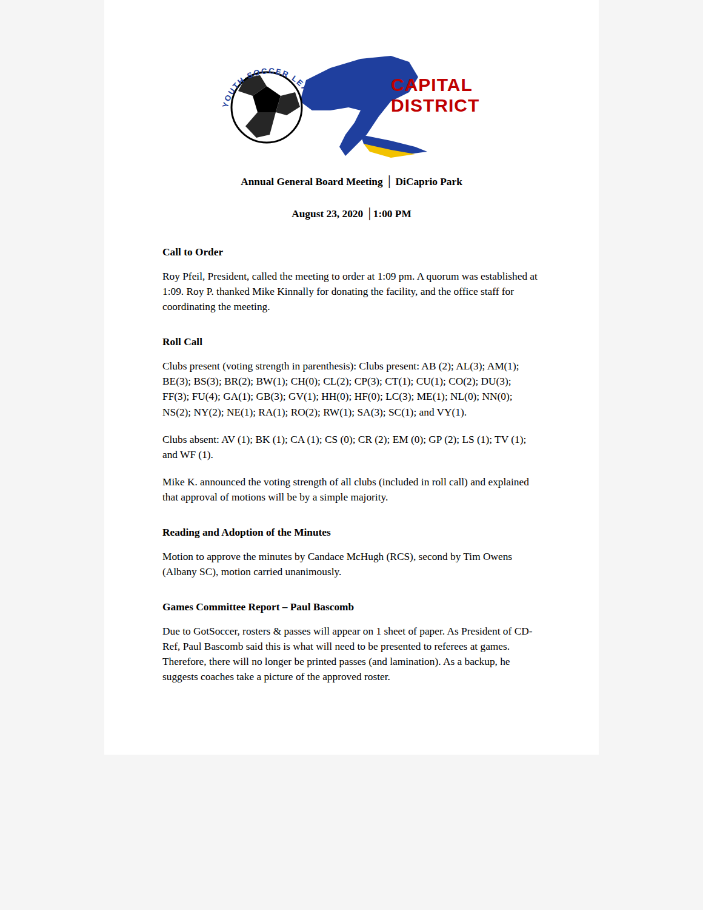YOUTH SOCCER LEAGUE CAPITAL DISTRICT
Annual General Board Meeting │ DiCaprio Park
August 23, 2020 │1:00 PM
Call to Order
Roy Pfeil, President, called the meeting to order at 1:09 pm. A quorum was established at 1:09. Roy P. thanked Mike Kinnally for donating the facility, and the office staff for coordinating the meeting.
Roll Call
Clubs present (voting strength in parenthesis): Clubs present: AB (2); AL(3); AM(1); BE(3); BS(3); BR(2); BW(1); CH(0); CL(2); CP(3); CT(1); CU(1); CO(2); DU(3); FF(3); FU(4); GA(1); GB(3); GV(1); HH(0); HF(0); LC(3); ME(1); NL(0); NN(0); NS(2); NY(2); NE(1); RA(1); RO(2); RW(1); SA(3); SC(1); and VY(1).
Clubs absent: AV (1); BK (1); CA (1); CS (0); CR (2); EM (0); GP (2); LS (1); TV (1); and WF (1).
Mike K. announced the voting strength of all clubs (included in roll call) and explained that approval of motions will be by a simple majority.
Reading and Adoption of the Minutes
Motion to approve the minutes by Candace McHugh (RCS), second by Tim Owens (Albany SC), motion carried unanimously.
Games Committee Report – Paul Bascomb
Due to GotSoccer, rosters & passes will appear on 1 sheet of paper. As President of CD-Ref, Paul Bascomb said this is what will need to be presented to referees at games. Therefore, there will no longer be printed passes (and lamination). As a backup, he suggests coaches take a picture of the approved roster.